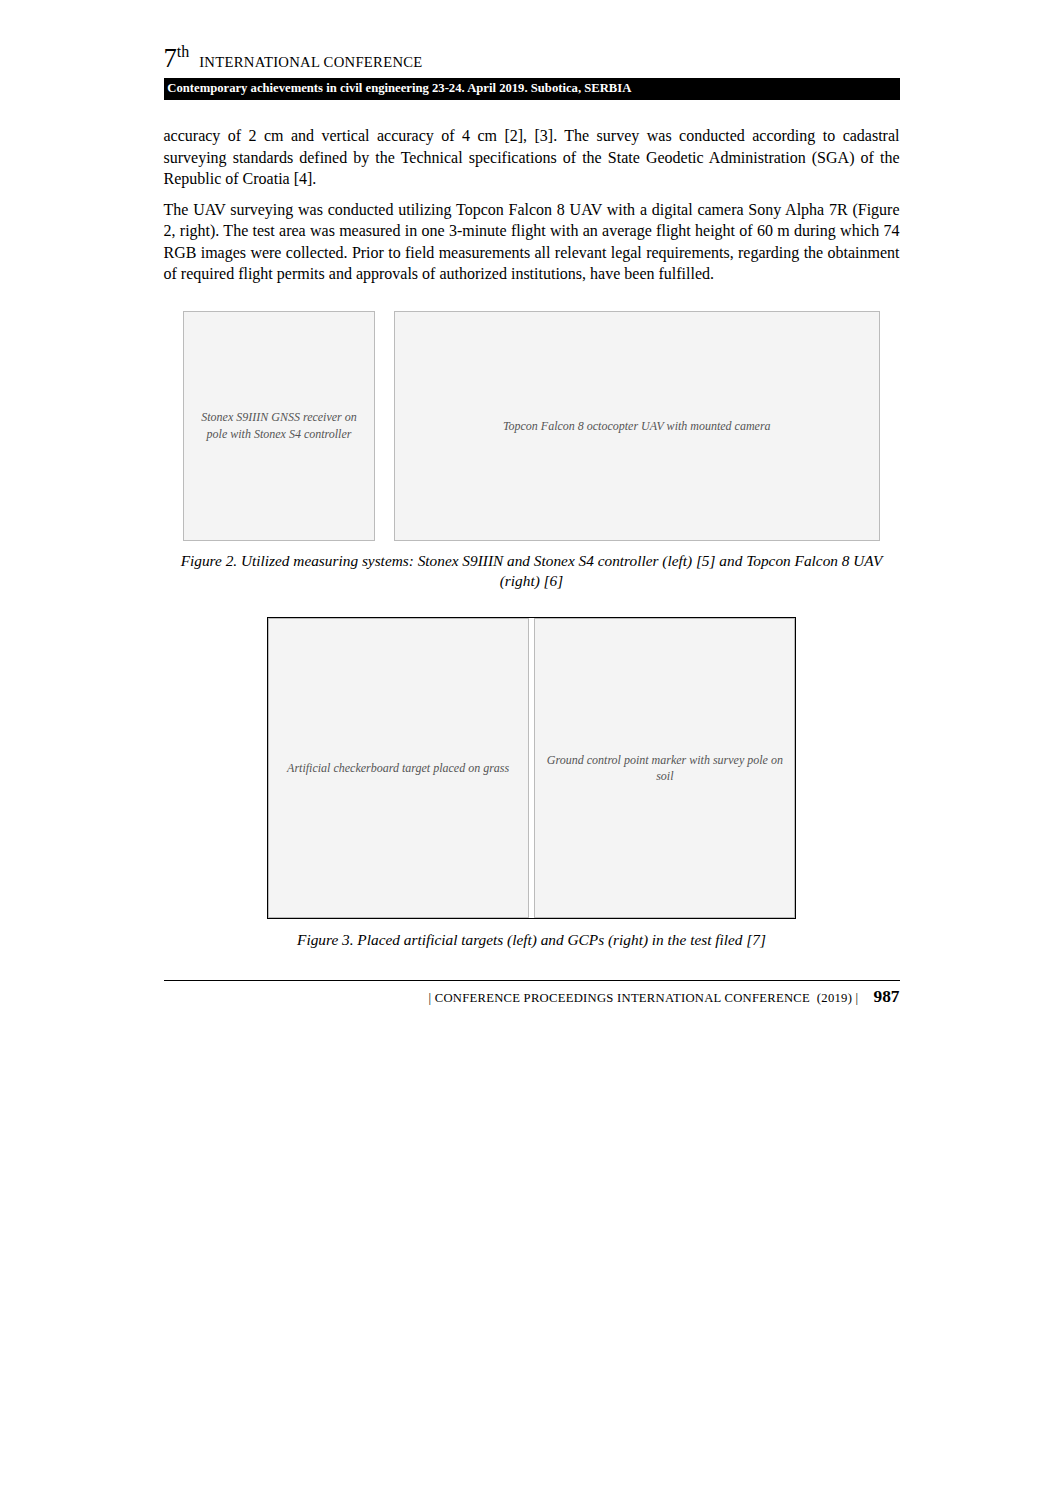7th INTERNATIONAL CONFERENCE
Contemporary achievements in civil engineering 23-24. April 2019. Subotica, SERBIA
accuracy of 2 cm and vertical accuracy of 4 cm [2], [3]. The survey was conducted according to cadastral surveying standards defined by the Technical specifications of the State Geodetic Administration (SGA) of the Republic of Croatia [4].
The UAV surveying was conducted utilizing Topcon Falcon 8 UAV with a digital camera Sony Alpha 7R (Figure 2, right). The test area was measured in one 3-minute flight with an average flight height of 60 m during which 74 RGB images were collected. Prior to field measurements all relevant legal requirements, regarding the obtainment of required flight permits and approvals of authorized institutions, have been fulfilled.
Stonex S9IIIN GNSS receiver on pole with Stonex S4 controller
Topcon Falcon 8 octocopter UAV with mounted camera
Figure 2. Utilized measuring systems: Stonex S9IIIN and Stonex S4 controller (left) [5] and Topcon Falcon 8 UAV (right) [6]
Artificial checkerboard target placed on grass
Ground control point marker with survey pole on soil
Figure 3. Placed artificial targets (left) and GCPs (right) in the test filed [7]
| CONFERENCE PROCEEDINGS INTERNATIONAL CONFERENCE (2019) | 987